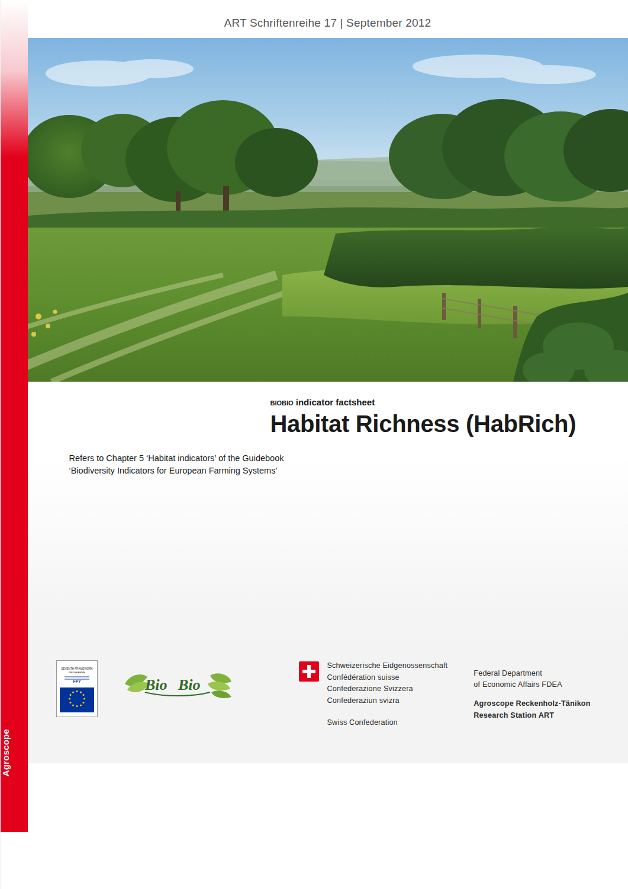Agroscope
ART Schriftenreihe 17 | September 2012
BioBio indicator factsheet
Habitat Richness (HabRich)
Refers to Chapter 5 ‘Habitat indicators’ of the Guidebook ‘Biodiversity Indicators for European Farming Systems’
SEVENTH FRAMEWORK PROGRAMME FP7
Bio Bio
Schweizerische Eidgenossenschaft
Confédération suisse
Confederazione Svizzera
Confederaziun svizra
Swiss Confederation
Federal Department
of Economic Affairs FDEA
Agroscope Reckenholz-Tänikon
Research Station ART